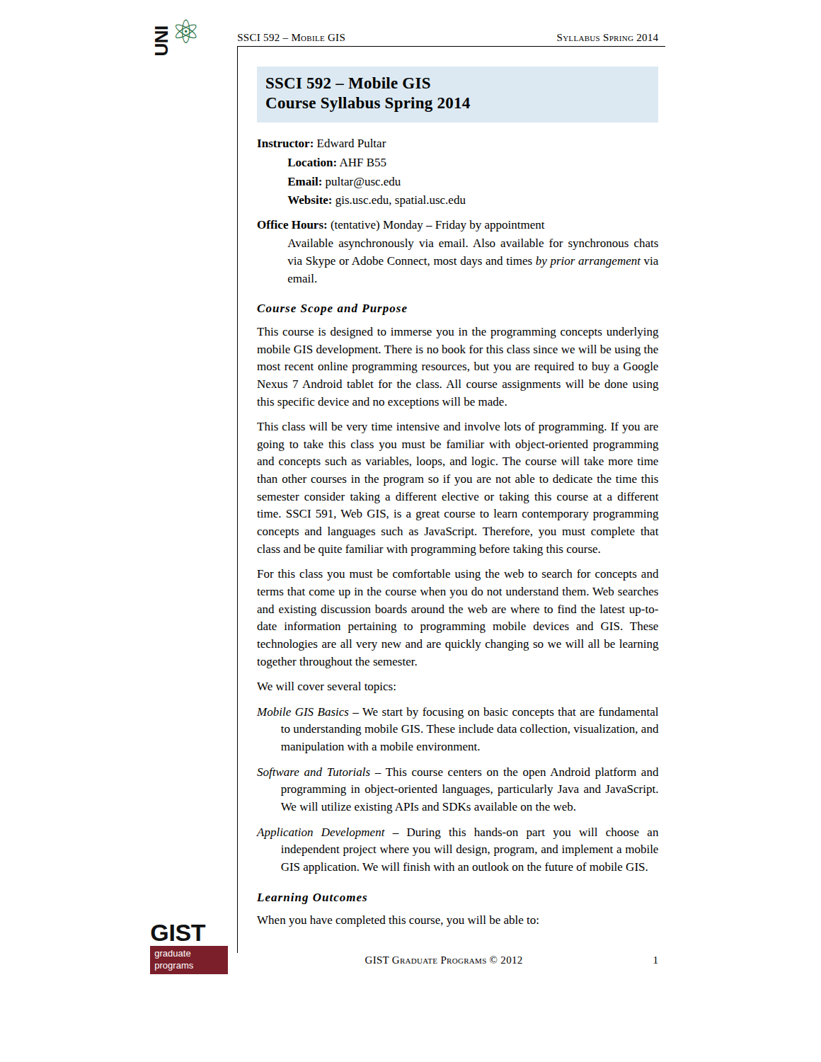UNI ⚛
SSCI 592 – Mobile GIS
Syllabus Spring 2014
SSCI 592 – Mobile GIS
Course Syllabus Spring 2014
Instructor: Edward Pultar
Location: AHF B55
Email: pultar@usc.edu
Website: gis.usc.edu, spatial.usc.edu
Office Hours: (tentative) Monday – Friday by appointment
Available asynchronously via email. Also available for synchronous chats via Skype or Adobe Connect, most days and times by prior arrangement via email.
Course Scope and Purpose
This course is designed to immerse you in the programming concepts underlying mobile GIS development. There is no book for this class since we will be using the most recent online programming resources, but you are required to buy a Google Nexus 7 Android tablet for the class. All course assignments will be done using this specific device and no exceptions will be made.
This class will be very time intensive and involve lots of programming. If you are going to take this class you must be familiar with object-oriented programming and concepts such as variables, loops, and logic. The course will take more time than other courses in the program so if you are not able to dedicate the time this semester consider taking a different elective or taking this course at a different time. SSCI 591, Web GIS, is a great course to learn contemporary programming concepts and languages such as JavaScript. Therefore, you must complete that class and be quite familiar with programming before taking this course.
For this class you must be comfortable using the web to search for concepts and terms that come up in the course when you do not understand them. Web searches and existing discussion boards around the web are where to find the latest up-to-date information pertaining to programming mobile devices and GIS. These technologies are all very new and are quickly changing so we will all be learning together throughout the semester.
We will cover several topics:
Mobile GIS Basics – We start by focusing on basic concepts that are fundamental to understanding mobile GIS. These include data collection, visualization, and manipulation with a mobile environment.
Software and Tutorials – This course centers on the open Android platform and programming in object-oriented languages, particularly Java and JavaScript. We will utilize existing APIs and SDKs available on the web.
Application Development – During this hands-on part you will choose an independent project where you will design, program, and implement a mobile GIS application. We will finish with an outlook on the future of mobile GIS.
Learning Outcomes
When you have completed this course, you will be able to:
GIST
graduate
programs
GIST Graduate Programs © 2012
1